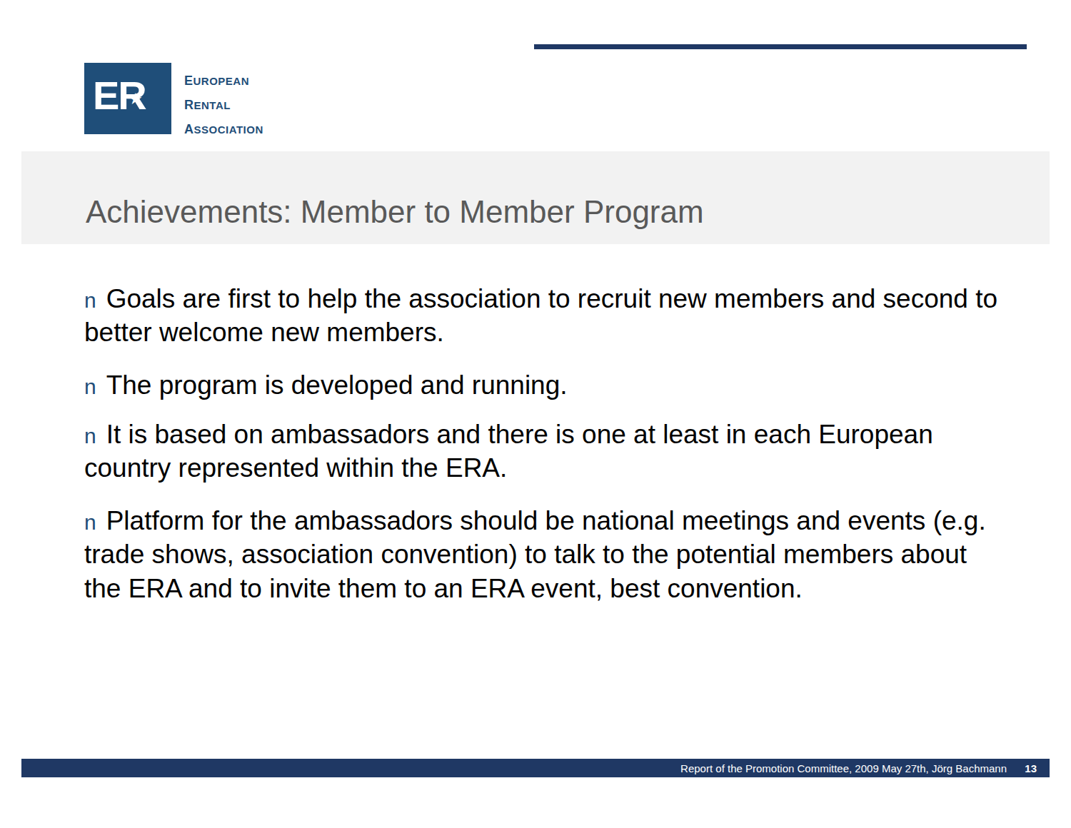ER
★
EUROPEAN
RENTAL
ASSOCIATION
Achievements: Member to Member Program
n Goals are first to help the association to recruit new members and second to better welcome new members.
n The program is developed and running.
n It is based on ambassadors and there is one at least in each European country represented within the ERA.
n Platform for the ambassadors should be national meetings and events (e.g. trade shows, association convention) to talk to the potential members about the ERA and to invite them to an ERA event, best convention.
Report of the Promotion Committee, 2009 May 27th, Jörg Bachmann
13